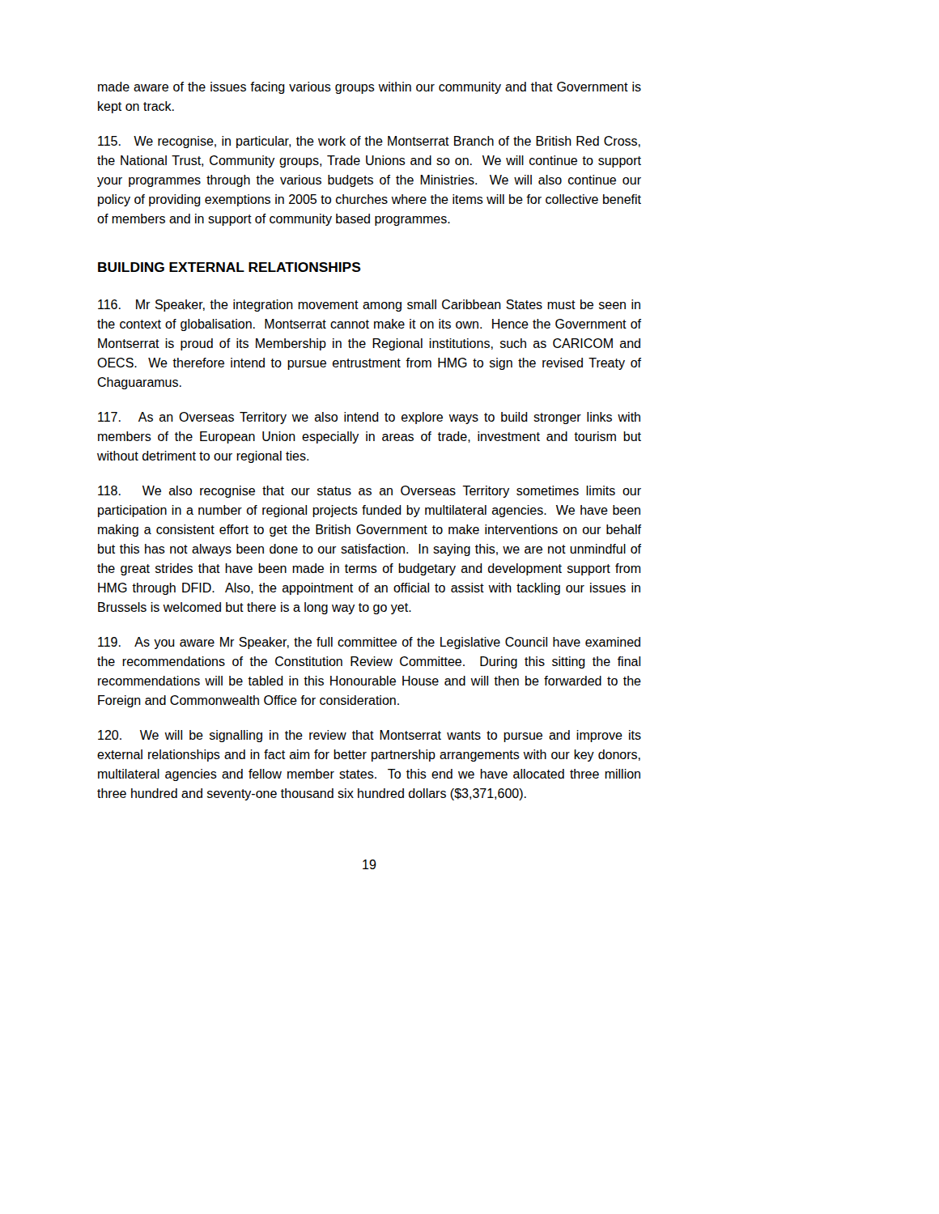made aware of the issues facing various groups within our community and that Government is kept on track.
115. We recognise, in particular, the work of the Montserrat Branch of the British Red Cross, the National Trust, Community groups, Trade Unions and so on. We will continue to support your programmes through the various budgets of the Ministries. We will also continue our policy of providing exemptions in 2005 to churches where the items will be for collective benefit of members and in support of community based programmes.
BUILDING EXTERNAL RELATIONSHIPS
116. Mr Speaker, the integration movement among small Caribbean States must be seen in the context of globalisation. Montserrat cannot make it on its own. Hence the Government of Montserrat is proud of its Membership in the Regional institutions, such as CARICOM and OECS. We therefore intend to pursue entrustment from HMG to sign the revised Treaty of Chaguaramus.
117. As an Overseas Territory we also intend to explore ways to build stronger links with members of the European Union especially in areas of trade, investment and tourism but without detriment to our regional ties.
118. We also recognise that our status as an Overseas Territory sometimes limits our participation in a number of regional projects funded by multilateral agencies. We have been making a consistent effort to get the British Government to make interventions on our behalf but this has not always been done to our satisfaction. In saying this, we are not unmindful of the great strides that have been made in terms of budgetary and development support from HMG through DFID. Also, the appointment of an official to assist with tackling our issues in Brussels is welcomed but there is a long way to go yet.
119. As you aware Mr Speaker, the full committee of the Legislative Council have examined the recommendations of the Constitution Review Committee. During this sitting the final recommendations will be tabled in this Honourable House and will then be forwarded to the Foreign and Commonwealth Office for consideration.
120. We will be signalling in the review that Montserrat wants to pursue and improve its external relationships and in fact aim for better partnership arrangements with our key donors, multilateral agencies and fellow member states. To this end we have allocated three million three hundred and seventy-one thousand six hundred dollars ($3,371,600).
19